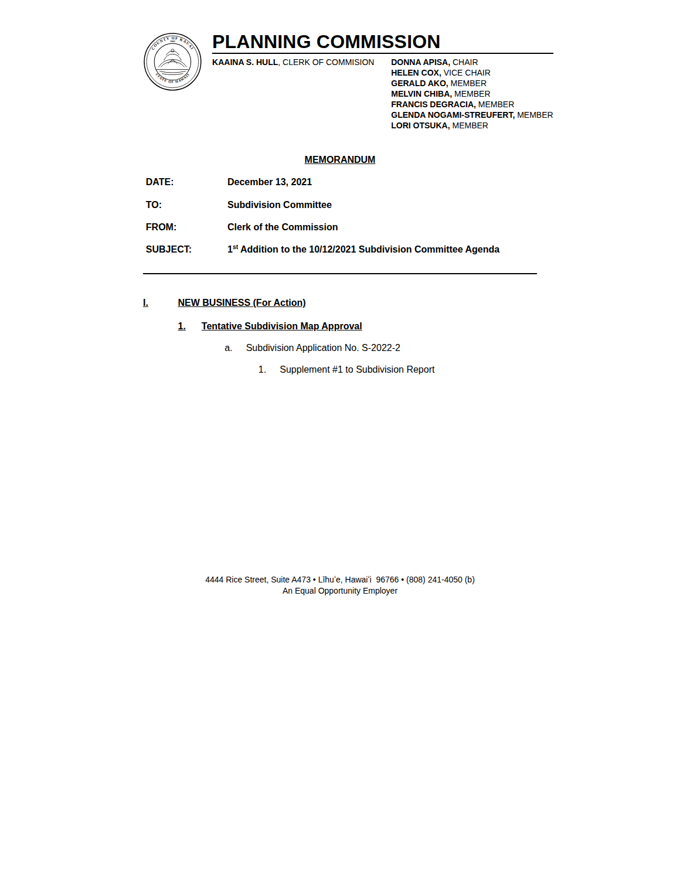COUNTY OF KAUAI STATE OF HAWAII 1905
PLANNING COMMISSION
KAAINA S. HULL, CLERK OF COMMISION
DONNA APISA, CHAIR
HELEN COX, VICE CHAIR
GERALD AKO, MEMBER
MELVIN CHIBA, MEMBER
FRANCIS DEGRACIA, MEMBER
GLENDA NOGAMI-STREUFERT, MEMBER
LORI OTSUKA, MEMBER
MEMORANDUM
DATE:
December 13, 2021
TO:
Subdivision Committee
FROM:
Clerk of the Commission
SUBJECT:
1st Addition to the 10/12/2021 Subdivision Committee Agenda
I.
NEW BUSINESS (For Action)
1.
Tentative Subdivision Map Approval
a.
Subdivision Application No. S-2022-2
1.
Supplement #1 to Subdivision Report
4444 Rice Street, Suite A473 • Līhuʻe, Hawaiʻi 96766 • (808) 241-4050 (b)
An Equal Opportunity Employer